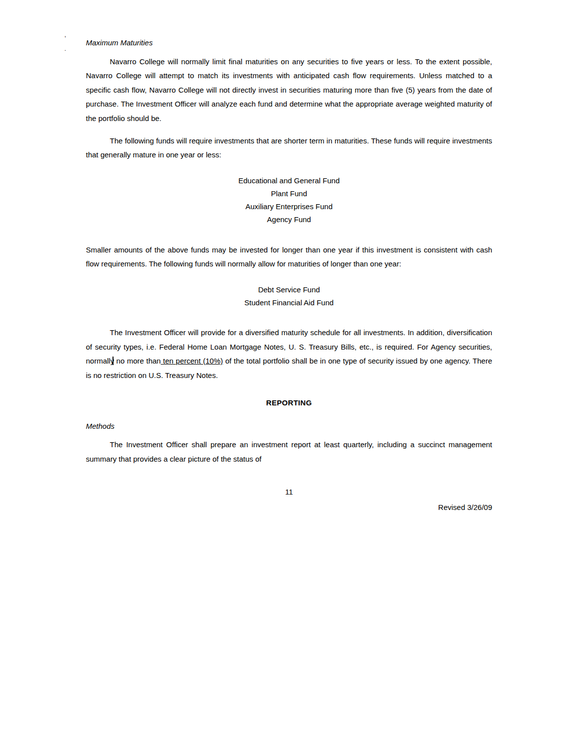, .
Maximum Maturities
Navarro College will normally limit final maturities on any securities to five years or less. To the extent possible, Navarro College will attempt to match its investments with anticipated cash flow requirements. Unless matched to a specific cash flow, Navarro College will not directly invest in securities maturing more than five (5) years from the date of purchase. The Investment Officer will analyze each fund and determine what the appropriate average weighted maturity of the portfolio should be.
The following funds will require investments that are shorter term in maturities. These funds will require investments that generally mature in one year or less:
Educational and General Fund
Plant Fund
Auxiliary Enterprises Fund
Agency Fund
Smaller amounts of the above funds may be invested for longer than one year if this investment is consistent with cash flow requirements. The following funds will normally allow for maturities of longer than one year:
Debt Service Fund
Student Financial Aid Fund
The Investment Officer will provide for a diversified maturity schedule for all investments. In addition, diversification of security types, i.e. Federal Home Loan Mortgage Notes, U. S. Treasury Bills, etc., is required. For Agency securities, normally no more than ten percent (10%) of the total portfolio shall be in one type of security issued by one agency. There is no restriction on U.S. Treasury Notes.
REPORTING
Methods
The Investment Officer shall prepare an investment report at least quarterly, including a succinct management summary that provides a clear picture of the status of
11
Revised 3/26/09